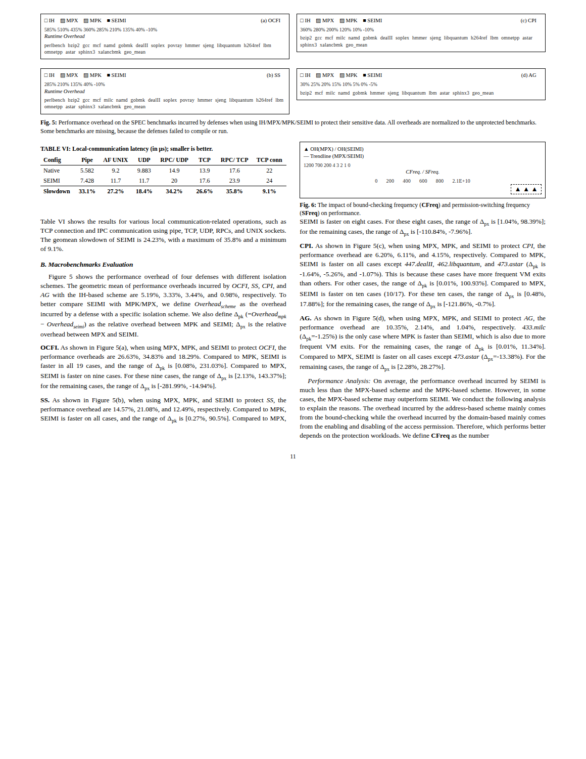□ IH▨ MPX▨ MPK■ SEIMI (a) OCFI
585% 510% 435% 360% 285% 210% 135% 40% -10%
Runtime Overhead
perlbench bzip2 gcc mcf namd gobmk dealII soplex povray hmmer sjeng libquantum h264ref lbm omnetpp astar sphinx3 xalancbmk geo_mean
□ IH▨ MPX▨ MPK■ SEIMI (c) CPI
360% 280% 200% 120% 10% -10%
bzip2 gcc mcf milc namd gobmk dealII soplex hmmer sjeng libquantum h264ref lbm omnetpp astar sphinx3 xalancbmk geo_mean
□ IH▨ MPX▨ MPK■ SEIMI (b) SS
285% 210% 135% 40% -10%
Runtime Overhead
perlbench bzip2 gcc mcf milc namd gobmk dealII soplex povray hmmer sjeng libquantum h264ref lbm omnetpp astar sphinx3 xalancbmk geo_mean
□ IH▨ MPX▨ MPK■ SEIMI (d) AG
30% 25% 20% 15% 10% 5% 0% -5%
bzip2 mcf milc namd gobmk hmmer sjeng libquantum lbm astar sphinx3 geo_mean
Fig. 5: Performance overhead on the SPEC benchmarks incurred by defenses when using IH/MPX/MPK/SEIMI to protect their sensitive data. All overheads are normalized to the unprotected benchmarks. Some benchmarks are missing, because the defenses failed to compile or run.
TABLE VI: Local-communication latency (in μs); smaller is better.
| Config | Pipe | AF UNIX | UDP | RPC/ UDP | TCP | RPC/ TCP | TCP conn |
| --- | --- | --- | --- | --- | --- | --- | --- |
| Native | 5.582 | 9.2 | 9.883 | 14.9 | 13.9 | 17.6 | 22 |
| SEIMI | 7.428 | 11.7 | 11.7 | 20 | 17.6 | 23.9 | 24 |
| Slowdown | 33.1% | 27.2% | 18.4% | 34.2% | 26.6% | 35.8% | 9.1% |
▲ OH(MPX) / OH(SEIMI)
— Trendline (MPX/SEIMI)
1200 700 200 4 3 2 1 0
CFreq. / SFreq.
0 200 400 600 800 2.1E+10
▲ ▲ ▲
Fig. 6: The impact of bound-checking frequency (CFreq) and permission-switching frequency (SFreq) on performance.
Table VI shows the results for various local communication-related operations, such as TCP connection and IPC communication using pipe, TCP, UDP, RPCs, and UNIX sockets. The geomean slowdown of SEIMI is 24.23%, with a maximum of 35.8% and a minimum of 9.1%.
B. Macrobenchmarks Evaluation
Figure 5 shows the performance overhead of four defenses with different isolation schemes. The geometric mean of performance overheads incurred by OCFI, SS, CPI, and AG with the IH-based scheme are 5.19%, 3.33%, 3.44%, and 0.98%, respectively. To better compare SEIMI with MPK/MPX, we define Overheadscheme as the overhead incurred by a defense with a specific isolation scheme. We also define Δpk (=Overheadmpk − Overheadseimi) as the relative overhead between MPK and SEIMI; Δpx is the relative overhead between MPX and SEIMI.
OCFI. As shown in Figure 5(a), when using MPX, MPK, and SEIMI to protect OCFI, the performance overheads are 26.63%, 34.83% and 18.29%. Compared to MPK, SEIMI is faster in all 19 cases, and the range of Δpk is [0.08%, 231.03%]. Compared to MPX, SEIMI is faster on nine cases. For these nine cases, the range of Δpx is [2.13%, 143.37%]; for the remaining cases, the range of Δpx is [-281.99%, -14.94%].
SS. As shown in Figure 5(b), when using MPX, MPK, and SEIMI to protect SS, the performance overhead are 14.57%, 21.08%, and 12.49%, respectively. Compared to MPK, SEIMI is faster on all cases, and the range of Δpk is [0.27%, 90.5%]. Compared to MPX, SEIMI is faster on eight cases. For these eight cases, the range of Δpx is [1.04%, 98.39%]; for the remaining cases, the range of Δpx is [-110.84%, -7.96%].
CPI. As shown in Figure 5(c), when using MPX, MPK, and SEIMI to protect CPI, the performance overhead are 6.20%, 6.11%, and 4.15%, respectively. Compared to MPK, SEIMI is faster on all cases except 447.dealII, 462.libquantum, and 473.astar (Δpk is -1.64%, -5.26%, and -1.07%). This is because these cases have more frequent VM exits than others. For other cases, the range of Δpk is [0.01%, 100.93%]. Compared to MPX, SEIMI is faster on ten cases (10/17). For these ten cases, the range of Δpx is [0.48%, 17.88%]; for the remaining cases, the range of Δpx is [-121.86%, -0.7%].
AG. As shown in Figure 5(d), when using MPX, MPK, and SEIMI to protect AG, the performance overhead are 10.35%, 2.14%, and 1.04%, respectively. 433.milc (Δpk=-1.25%) is the only case where MPK is faster than SEIMI, which is also due to more frequent VM exits. For the remaining cases, the range of Δpk is [0.01%, 11.34%]. Compared to MPX, SEIMI is faster on all cases except 473.astar (Δpx=-13.38%). For the remaining cases, the range of Δpx is [2.28%, 28.27%].
Performance Analysis: On average, the performance overhead incurred by SEIMI is much less than the MPX-based scheme and the MPK-based scheme. However, in some cases, the MPX-based scheme may outperform SEIMI. We conduct the following analysis to explain the reasons. The overhead incurred by the address-based scheme mainly comes from the bound-checking while the overhead incurred by the domain-based mainly comes from the enabling and disabling of the access permission. Therefore, which performs better depends on the protection workloads. We define CFreq as the number
11